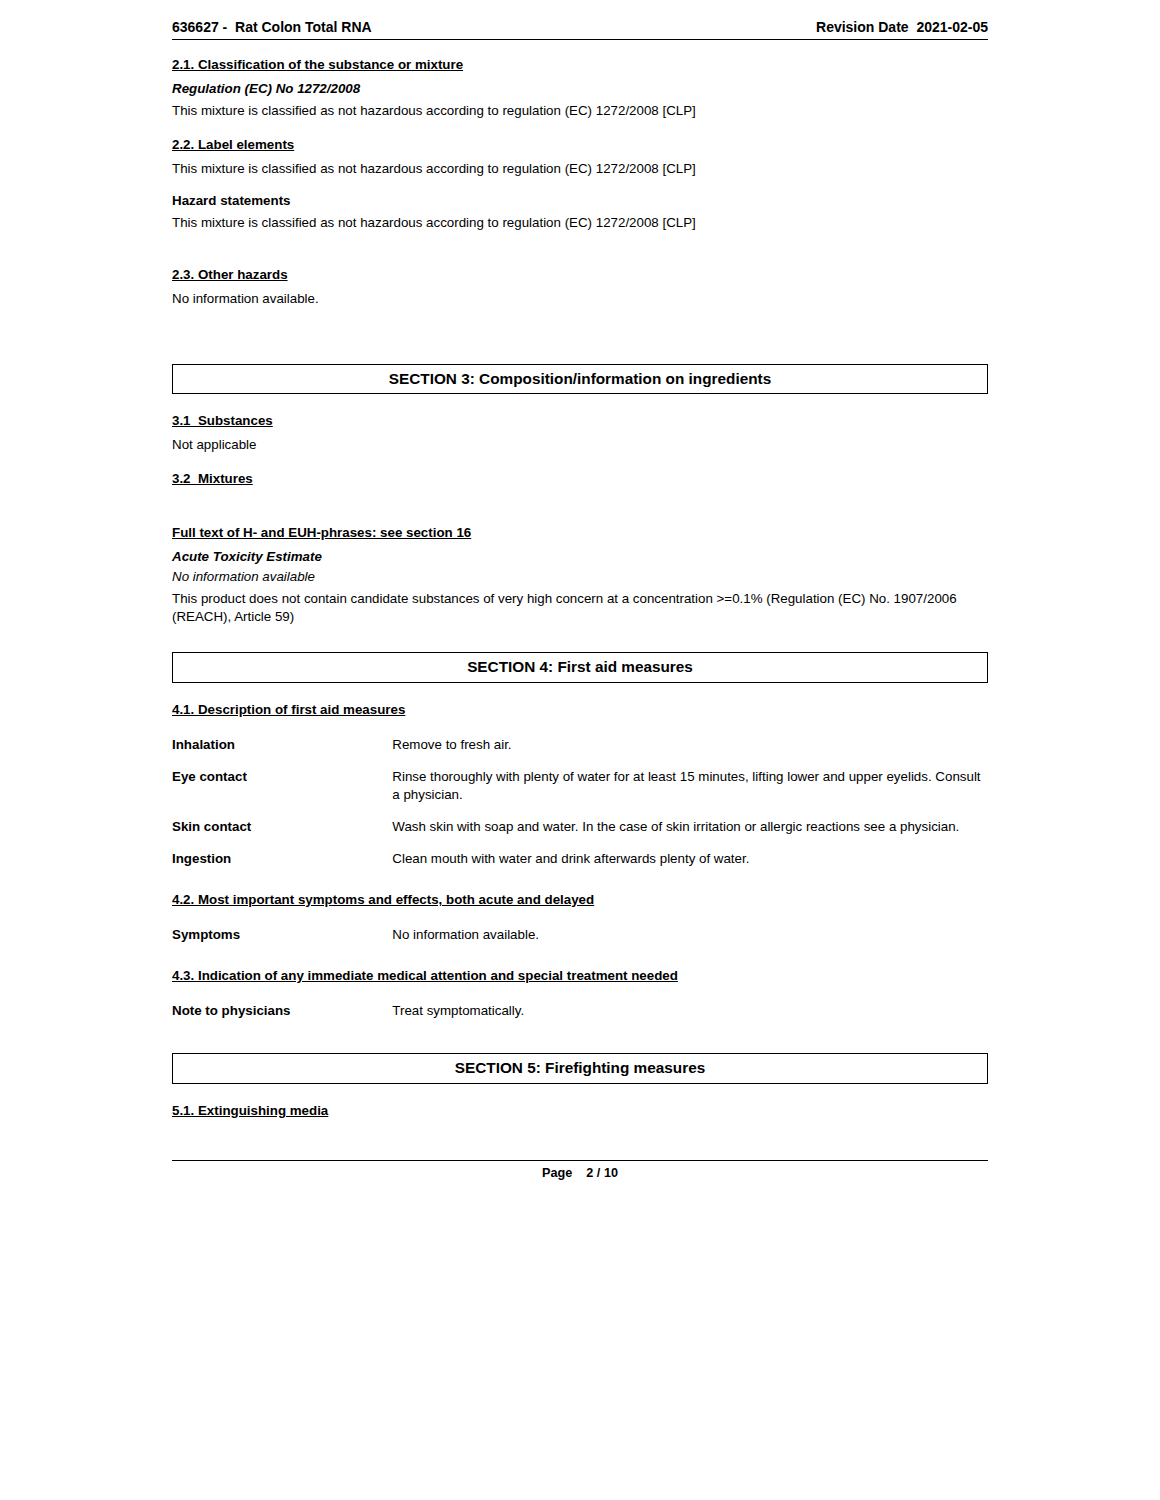636627 - Rat Colon Total RNA
Revision Date 2021-02-05
2.1. Classification of the substance or mixture
Regulation (EC) No 1272/2008
This mixture is classified as not hazardous according to regulation (EC) 1272/2008 [CLP]
2.2. Label elements
This mixture is classified as not hazardous according to regulation (EC) 1272/2008 [CLP]
Hazard statements
This mixture is classified as not hazardous according to regulation (EC) 1272/2008 [CLP]
2.3. Other hazards
No information available.
SECTION 3: Composition/information on ingredients
3.1 Substances
Not applicable
3.2 Mixtures
Full text of H- and EUH-phrases: see section 16
Acute Toxicity Estimate
No information available
This product does not contain candidate substances of very high concern at a concentration >=0.1% (Regulation (EC) No. 1907/2006 (REACH), Article 59)
SECTION 4: First aid measures
4.1. Description of first aid measures
| Inhalation | Remove to fresh air. |
| Eye contact | Rinse thoroughly with plenty of water for at least 15 minutes, lifting lower and upper eyelids. Consult a physician. |
| Skin contact | Wash skin with soap and water. In the case of skin irritation or allergic reactions see a physician. |
| Ingestion | Clean mouth with water and drink afterwards plenty of water. |
4.2. Most important symptoms and effects, both acute and delayed
| Symptoms | No information available. |
4.3. Indication of any immediate medical attention and special treatment needed
| Note to physicians | Treat symptomatically. |
SECTION 5: Firefighting measures
5.1. Extinguishing media
Page 2 / 10